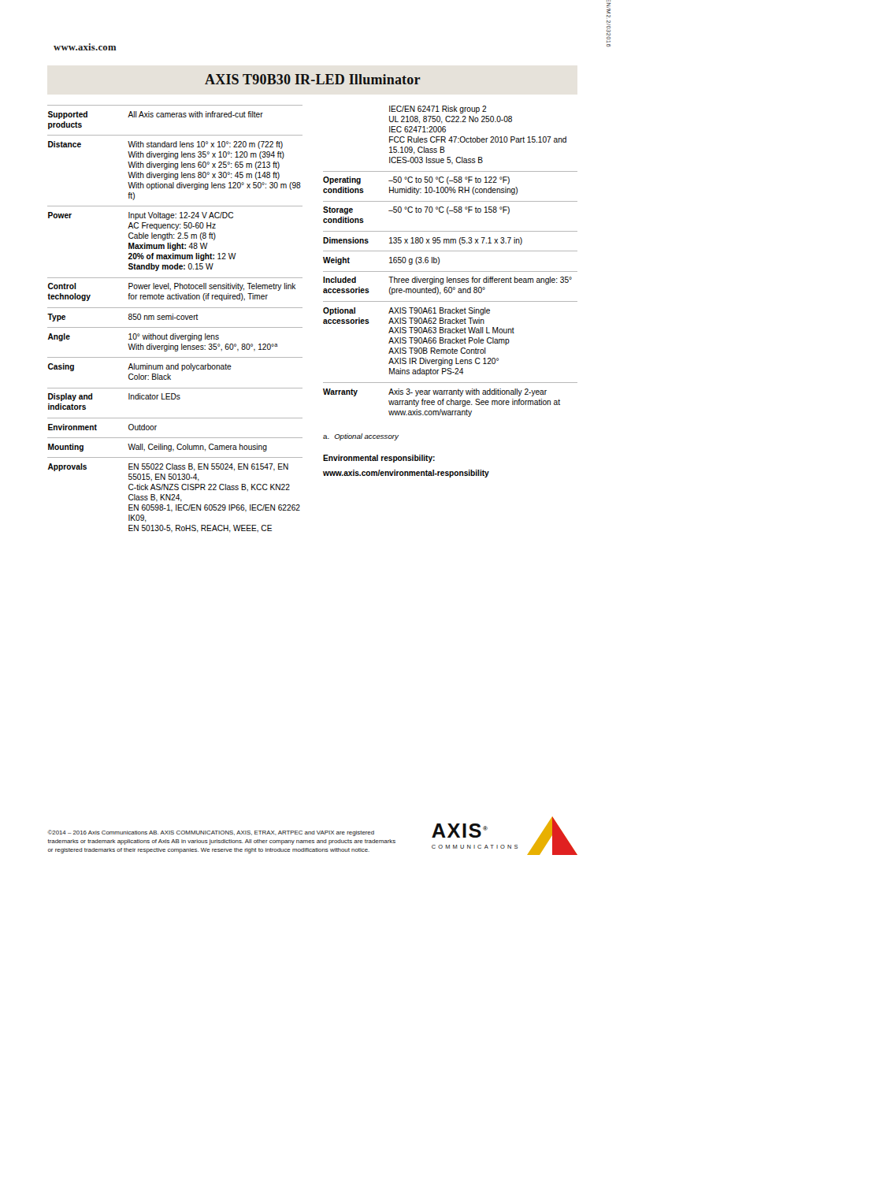1546172/EN/M2.2/032016
www.axis.com
AXIS T90B30 IR-LED Illuminator
| Supported products | All Axis cameras with infrared-cut filter |
| Distance | With standard lens 10° x 10°: 220 m (722 ft) With diverging lens 35° x 10°: 120 m (394 ft) With diverging lens 60° x 25°: 65 m (213 ft) With diverging lens 80° x 30°: 45 m (148 ft) With optional diverging lens 120° x 50°: 30 m (98 ft) |
| Power | Input Voltage: 12-24 V AC/DC AC Frequency: 50-60 Hz Cable length: 2.5 m (8 ft) Maximum light: 48 W 20% of maximum light: 12 W Standby mode: 0.15 W |
| Control technology | Power level, Photocell sensitivity, Telemetry link for remote activation (if required), Timer |
| Type | 850 nm semi-covert |
| Angle | 10° without diverging lens With diverging lenses: 35°, 60°, 80°, 120° a |
| Casing | Aluminum and polycarbonate Color: Black |
| Display and indicators | Indicator LEDs |
| Environment | Outdoor |
| Mounting | Wall, Ceiling, Column, Camera housing |
| Approvals | EN 55022 Class B, EN 55024, EN 61547, EN 55015, EN 50130-4, C-tick AS/NZS CISPR 22 Class B, KCC KN22 Class B, KN24, EN 60598-1, IEC/EN 60529 IP66, IEC/EN 62262 IK09, EN 50130-5, RoHS, REACH, WEEE, CE |
| | IEC/EN 62471 Risk group 2 UL 2108, 8750, C22.2 No 250.0-08 IEC 62471:2006 FCC Rules CFR 47:October 2010 Part 15.107 and 15.109, Class B ICES-003 Issue 5, Class B |
| Operating conditions | –50 °C to 50 °C (–58 °F to 122 °F) Humidity: 10-100% RH (condensing) |
| Storage conditions | –50 °C to 70 °C (–58 °F to 158 °F) |
| Dimensions | 135 x 180 x 95 mm (5.3 x 7.1 x 3.7 in) |
| Weight | 1650 g (3.6 lb) |
| Included accessories | Three diverging lenses for different beam angle: 35° (pre-mounted), 60° and 80° |
| Optional accessories | AXIS T90A61 Bracket Single AXIS T90A62 Bracket Twin AXIS T90A63 Bracket Wall L Mount AXIS T90A66 Bracket Pole Clamp AXIS T90B Remote Control AXIS IR Diverging Lens C 120° Mains adaptor PS-24 |
| Warranty | Axis 3- year warranty with additionally 2-year warranty free of charge. See more information at www.axis.com/warranty |
a. Optional accessory
Environmental responsibility:
www.axis.com/environmental-responsibility
©2014 – 2016 Axis Communications AB. AXIS COMMUNICATIONS, AXIS, ETRAX, ARTPEC and VAPIX are registered trademarks or trademark applications of Axis AB in various jurisdictions. All other company names and products are trademarks or registered trademarks of their respective companies. We reserve the right to introduce modifications without notice.
AXIS®
COMMUNICATIONS